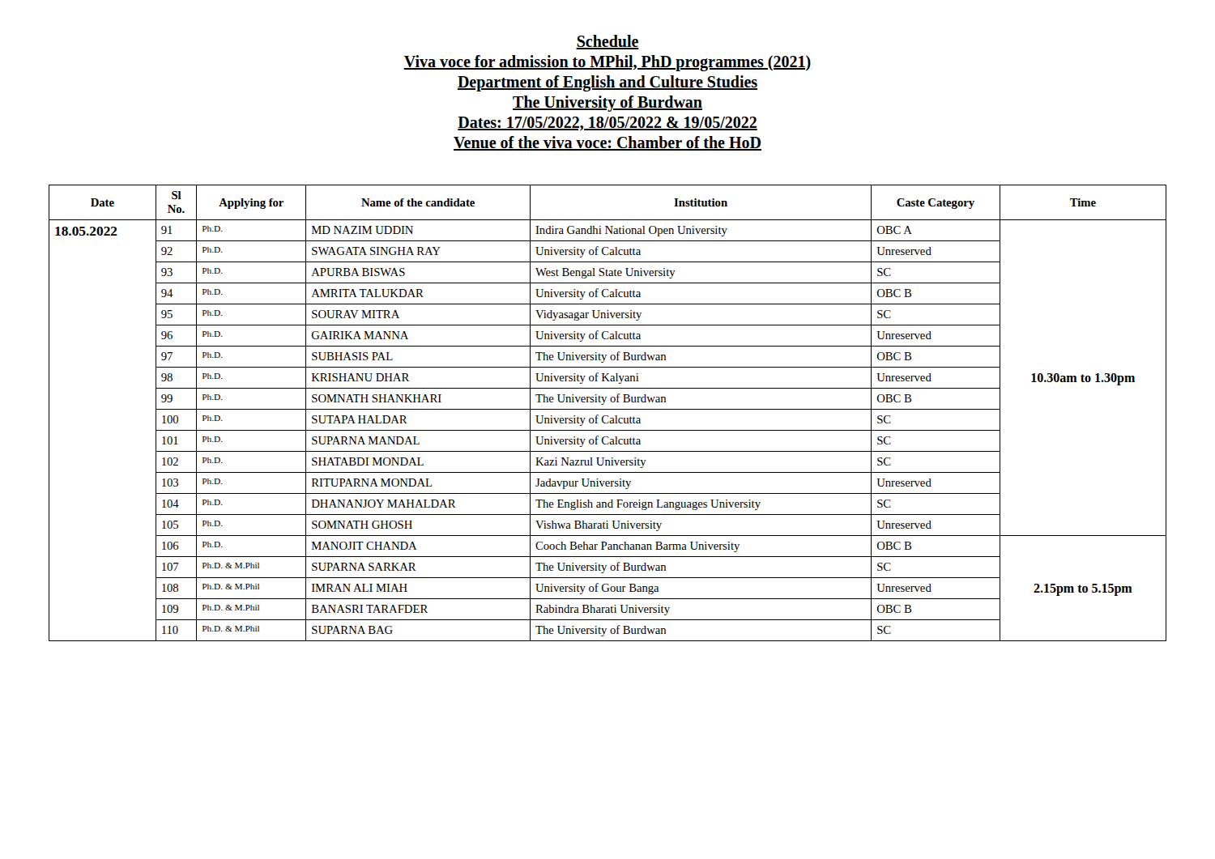Schedule
Viva voce for admission to MPhil, PhD programmes (2021)
Department of English and Culture Studies
The University of Burdwan
Dates: 17/05/2022, 18/05/2022 & 19/05/2022
Venue of the viva voce: Chamber of the HoD
| Date | Sl No. | Applying for | Name of the candidate | Institution | Caste Category | Time |
| --- | --- | --- | --- | --- | --- | --- |
| 18.05.2022 | 91 | Ph.D. | MD NAZIM UDDIN | Indira Gandhi National Open University | OBC A | 10.30am to 1.30pm |
| 92 | Ph.D. | SWAGATA SINGHA RAY | University of Calcutta | Unreserved |
| 93 | Ph.D. | APURBA BISWAS | West Bengal State University | SC |
| 94 | Ph.D. | AMRITA TALUKDAR | University of Calcutta | OBC B |
| 95 | Ph.D. | SOURAV MITRA | Vidyasagar University | SC |
| 96 | Ph.D. | GAIRIKA MANNA | University of Calcutta | Unreserved |
| 97 | Ph.D. | SUBHASIS PAL | The University of Burdwan | OBC B |
| 98 | Ph.D. | KRISHANU DHAR | University of Kalyani | Unreserved |
| 99 | Ph.D. | SOMNATH SHANKHARI | The University of Burdwan | OBC B |
| 100 | Ph.D. | SUTAPA HALDAR | University of Calcutta | SC |
| 101 | Ph.D. | SUPARNA MANDAL | University of Calcutta | SC |
| 102 | Ph.D. | SHATABDI MONDAL | Kazi Nazrul University | SC |
| 103 | Ph.D. | RITUPARNA MONDAL | Jadavpur University | Unreserved |
| 104 | Ph.D. | DHANANJOY MAHALDAR | The English and Foreign Languages University | SC |
| 105 | Ph.D. | SOMNATH GHOSH | Vishwa Bharati University | Unreserved |
| 106 | Ph.D. | MANOJIT CHANDA | Cooch Behar Panchanan Barma University | OBC B | 2.15pm to 5.15pm |
| 107 | Ph.D. & M.Phil | SUPARNA SARKAR | The University of Burdwan | SC |
| 108 | Ph.D. & M.Phil | IMRAN ALI MIAH | University of Gour Banga | Unreserved |
| 109 | Ph.D. & M.Phil | BANASRI TARAFDER | Rabindra Bharati University | OBC B |
| 110 | Ph.D. & M.Phil | SUPARNA BAG | The University of Burdwan | SC |